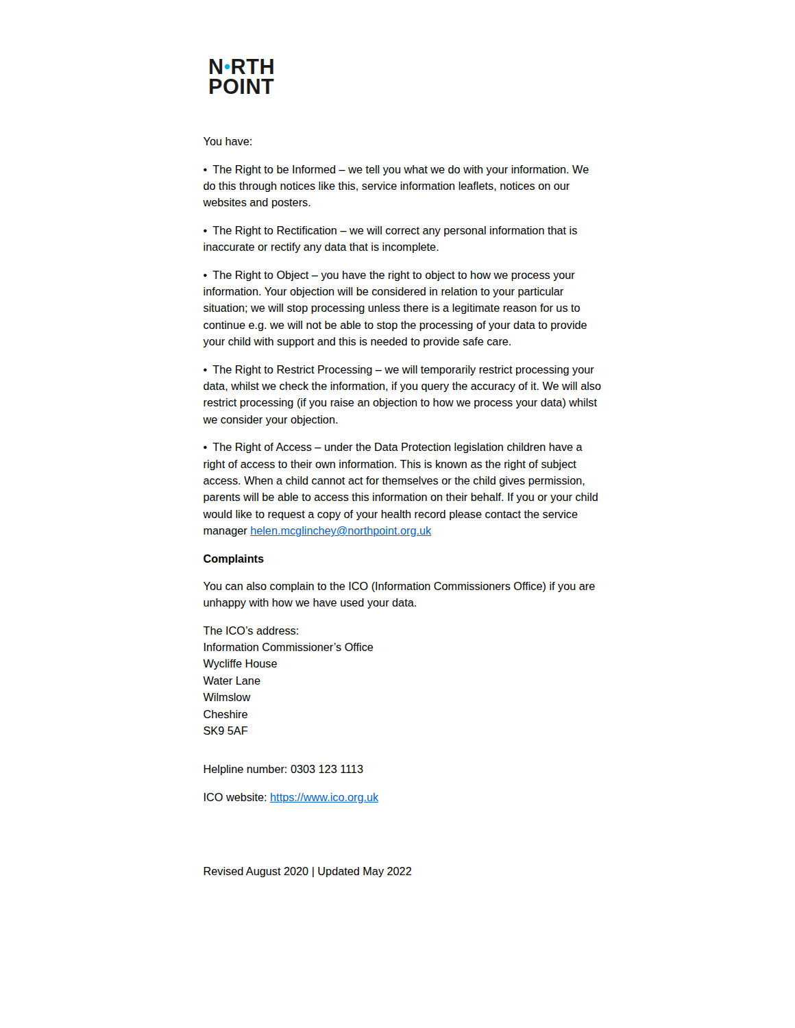N•RTH
POINT
You have:
The Right to be Informed – we tell you what we do with your information. We do this through notices like this, service information leaflets, notices on our websites and posters.
The Right to Rectification – we will correct any personal information that is inaccurate or rectify any data that is incomplete.
The Right to Object – you have the right to object to how we process your information. Your objection will be considered in relation to your particular situation; we will stop processing unless there is a legitimate reason for us to continue e.g. we will not be able to stop the processing of your data to provide your child with support and this is needed to provide safe care.
The Right to Restrict Processing – we will temporarily restrict processing your data, whilst we check the information, if you query the accuracy of it. We will also restrict processing (if you raise an objection to how we process your data) whilst we consider your objection.
The Right of Access – under the Data Protection legislation children have a right of access to their own information. This is known as the right of subject access. When a child cannot act for themselves or the child gives permission, parents will be able to access this information on their behalf. If you or your child would like to request a copy of your health record please contact the service manager helen.mcglinchey@northpoint.org.uk
Complaints
You can also complain to the ICO (Information Commissioners Office) if you are unhappy with how we have used your data.
The ICO’s address: Information Commissioner’s Office Wycliffe House Water Lane Wilmslow Cheshire SK9 5AF
Helpline number: 0303 123 1113
ICO website: https://www.ico.org.uk
Revised August 2020 | Updated May 2022